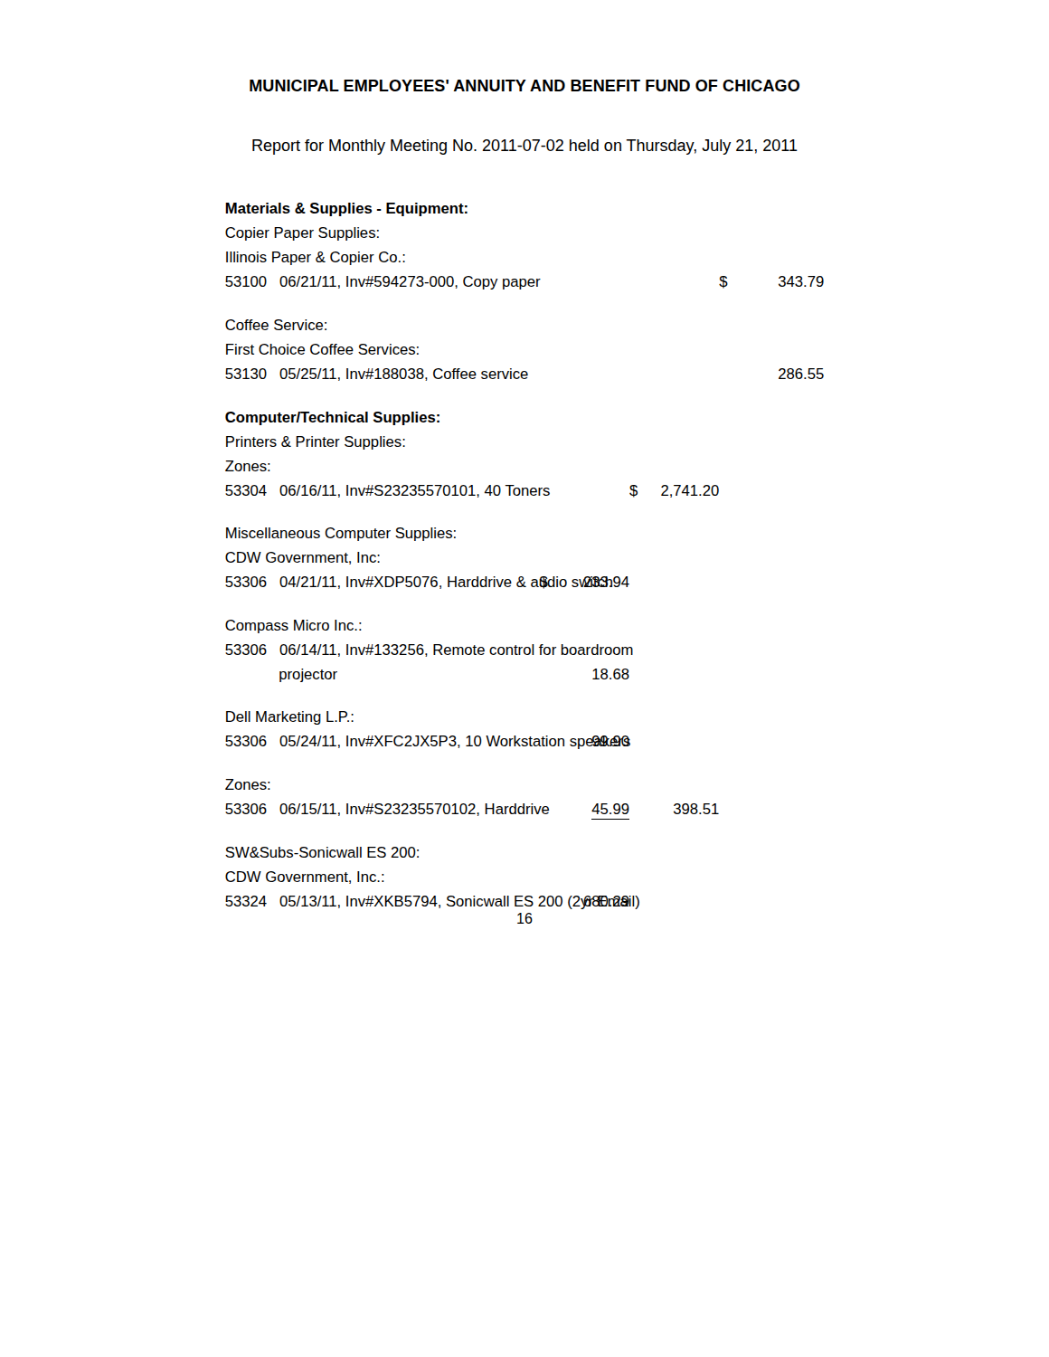MUNICIPAL EMPLOYEES' ANNUITY AND BENEFIT FUND OF CHICAGO
Report for Monthly Meeting No. 2011-07-02 held on Thursday, July 21, 2011
| Materials & Supplies - Equipment: | | | | | | |
| Copier Paper Supplies: | | | | | | |
| Illinois Paper & Copier Co.: | | | | | | |
| 53100 06/21/11, Inv#594273-000, Copy paper | | | | | $ | 343.79 |
| Coffee Service: | | | | | | |
| First Choice Coffee Services: | | | | | | |
| 53130 05/25/11, Inv#188038, Coffee service | | | | | | 286.55 |
| Computer/Technical Supplies: | | | | | | |
| Printers & Printer Supplies: | | | | | | |
| Zones: | | | | | | |
| 53304 06/16/11, Inv#S23235570101, 40 Toners | | | $ | 2,741.20 | | |
| Miscellaneous Computer Supplies: | | | | | | |
| CDW Government, Inc: | | | | | | |
| 53306 04/21/11, Inv#XDP5076, Harddrive & audio switch | $ | 233.94 | | | | |
| Compass Micro Inc.: | | | | | | |
| 53306 06/14/11, Inv#133256, Remote control for boardroom | | | | | | |
| projector | | 18.68 | | | | |
| Dell Marketing L.P.: | | | | | | |
| 53306 05/24/11, Inv#XFC2JX5P3, 10 Workstation speakers | | 99.90 | | | | |
| Zones: | | | | | | |
| 53306 06/15/11, Inv#S23235570102, Harddrive | | 45.99 | | 398.51 | | |
| SW&Subs-Sonicwall ES 200: | | | | | | |
| CDW Government, Inc.: | | | | | | |
| 53324 05/13/11, Inv#XKB5794, Sonicwall ES 200 (2yr Email) | | 680.29 | | | | |
16